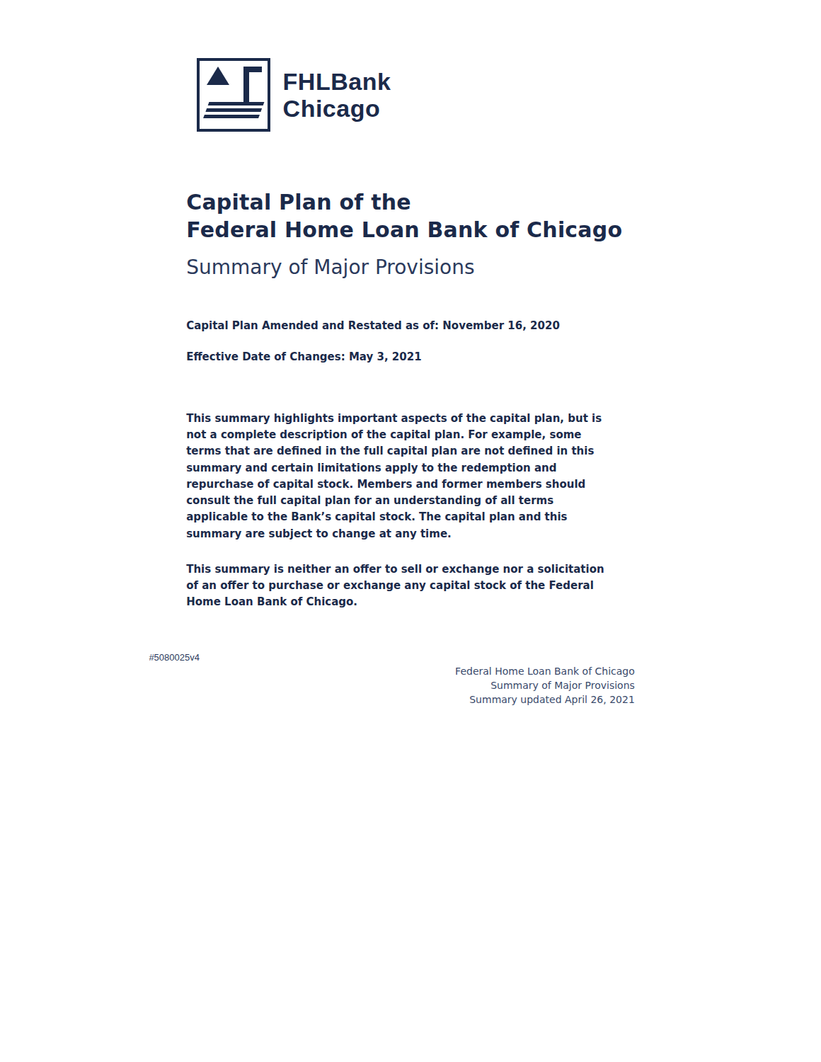FHLBank
Chicago
Capital Plan of the Federal Home Loan Bank of Chicago
Summary of Major Provisions
Capital Plan Amended and Restated as of: November 16, 2020
Effective Date of Changes: May 3, 2021
This summary highlights important aspects of the capital plan, but is not a complete description of the capital plan. For example, some terms that are defined in the full capital plan are not defined in this summary and certain limitations apply to the redemption and repurchase of capital stock. Members and former members should consult the full capital plan for an understanding of all terms applicable to the Bank’s capital stock. The capital plan and this summary are subject to change at any time.
This summary is neither an offer to sell or exchange nor a solicitation of an offer to purchase or exchange any capital stock of the Federal Home Loan Bank of Chicago.
#5080025v4
Federal Home Loan Bank of Chicago
Summary of Major Provisions
Summary updated April 26, 2021